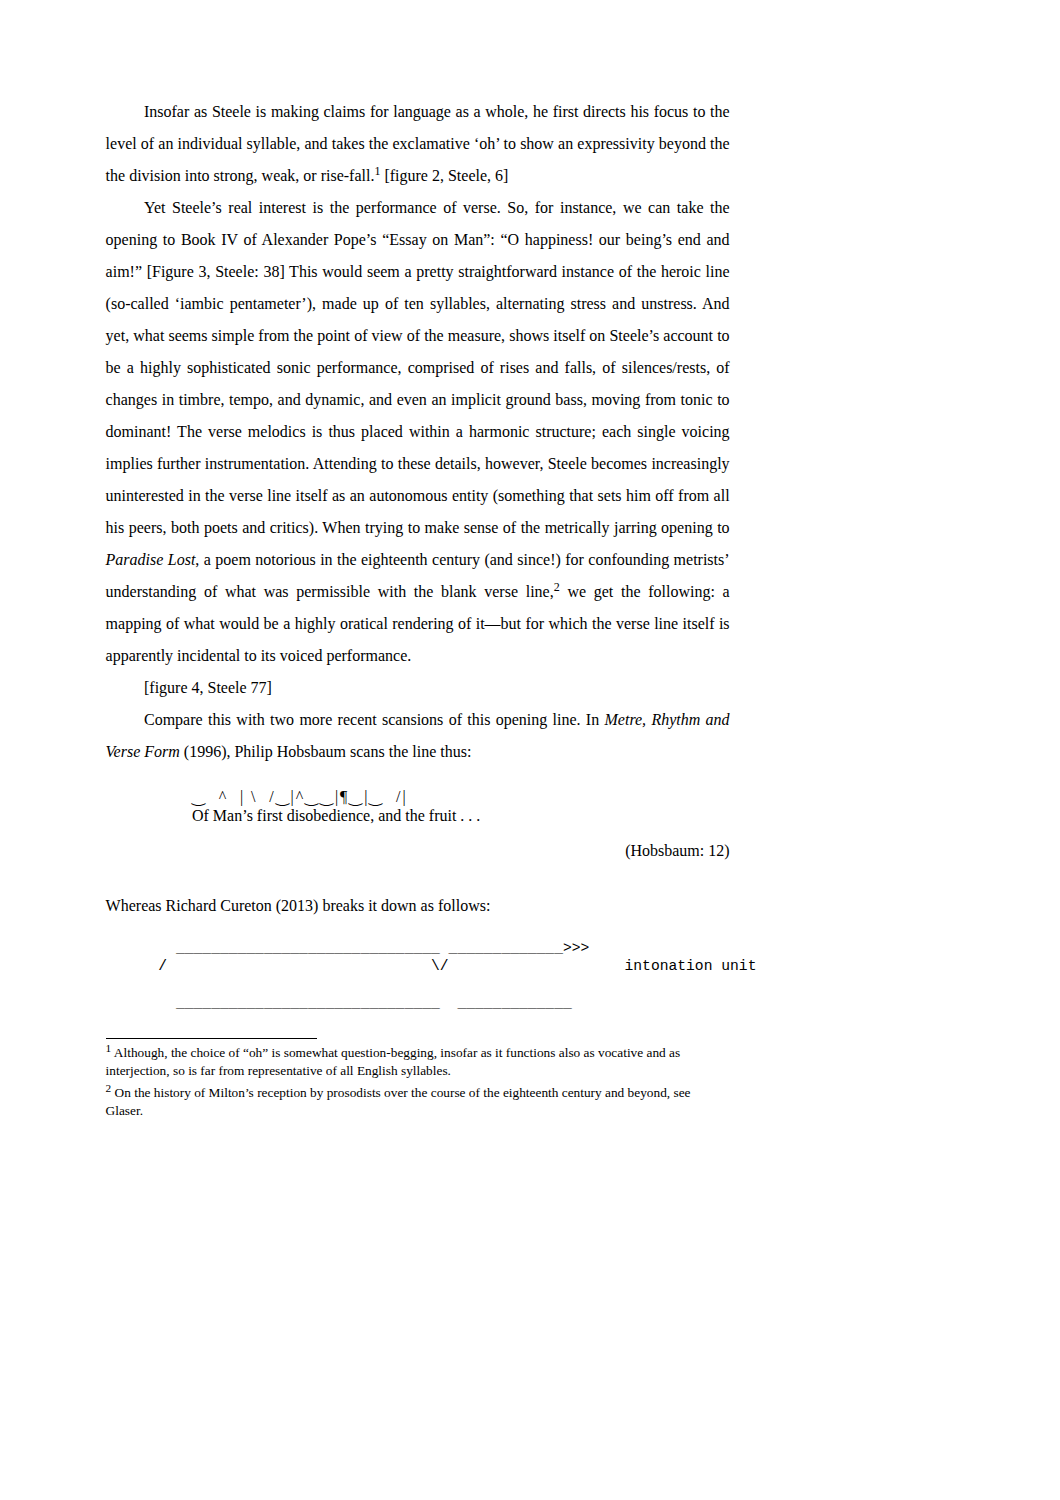Insofar as Steele is making claims for language as a whole, he first directs his focus to the level of an individual syllable, and takes the exclamative ‘oh’ to show an expressivity beyond the the division into strong, weak, or rise-fall.1 [figure 2, Steele, 6]
Yet Steele’s real interest is the performance of verse. So, for instance, we can take the opening to Book IV of Alexander Pope’s “Essay on Man”: “O happiness! our being’s end and aim!” [Figure 3, Steele: 38] This would seem a pretty straightforward instance of the heroic line (so-called ‘iambic pentameter’), made up of ten syllables, alternating stress and unstress. And yet, what seems simple from the point of view of the measure, shows itself on Steele’s account to be a highly sophisticated sonic performance, comprised of rises and falls, of silences/rests, of changes in timbre, tempo, and dynamic, and even an implicit ground bass, moving from tonic to dominant! The verse melodics is thus placed within a harmonic structure; each single voicing implies further instrumentation. Attending to these details, however, Steele becomes increasingly uninterested in the verse line itself as an autonomous entity (something that sets him off from all his peers, both poets and critics). When trying to make sense of the metrically jarring opening to Paradise Lost, a poem notorious in the eighteenth century (and since!) for confounding metrists’ understanding of what was permissible with the blank verse line,2 we get the following: a mapping of what would be a highly oratical rendering of it—but for which the verse line itself is apparently incidental to its voiced performance.
[figure 4, Steele 77]
Compare this with two more recent scansions of this opening line. In Metre, Rhythm and Verse Form (1996), Philip Hobsbaum scans the line thus:
‿ ^ | \ /‿|^‿‿|¶‿|‿ /|
Of Man’s first disobedience, and the fruit . . .
(Hobsbaum: 12)
Whereas Richard Cureton (2013) breaks it down as follows:
______________________________ _____________>>> / \/ intonation unit ______________________________ _____________
1 Although, the choice of “oh” is somewhat question-begging, insofar as it functions also as vocative and as interjection, so is far from representative of all English syllables.
2 On the history of Milton’s reception by prosodists over the course of the eighteenth century and beyond, see Glaser.